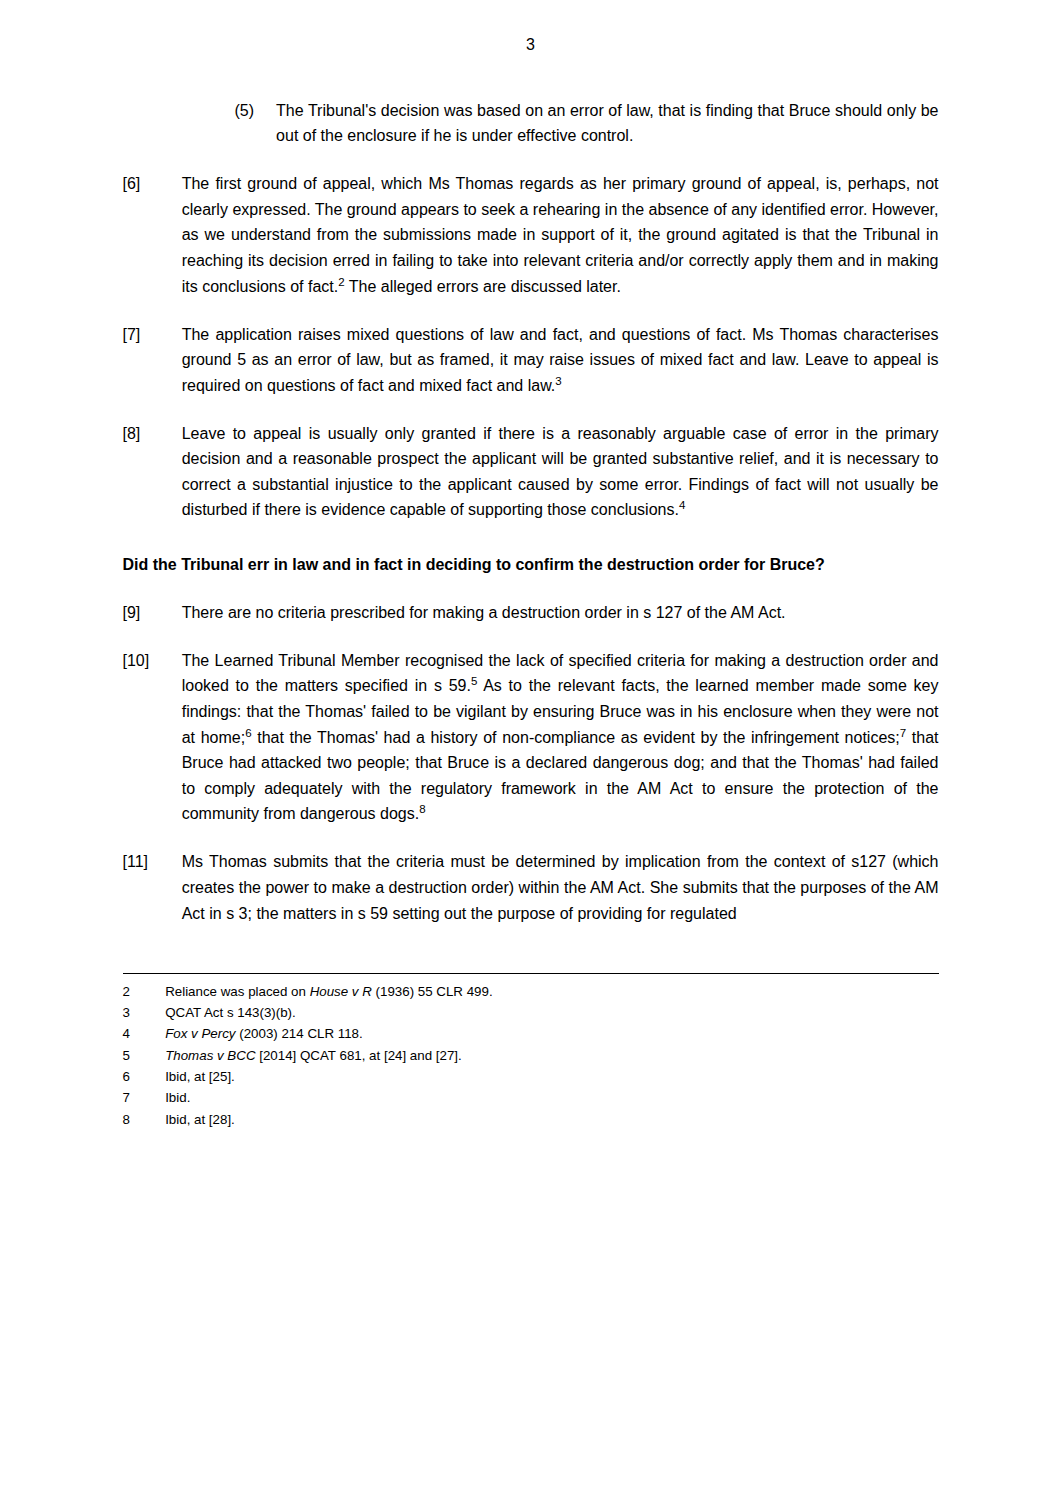3
(5)
The Tribunal's decision was based on an error of law, that is finding that Bruce should only be out of the enclosure if he is under effective control.
[6]
The first ground of appeal, which Ms Thomas regards as her primary ground of appeal, is, perhaps, not clearly expressed. The ground appears to seek a rehearing in the absence of any identified error. However, as we understand from the submissions made in support of it, the ground agitated is that the Tribunal in reaching its decision erred in failing to take into relevant criteria and/or correctly apply them and in making its conclusions of fact.2 The alleged errors are discussed later.
[7]
The application raises mixed questions of law and fact, and questions of fact. Ms Thomas characterises ground 5 as an error of law, but as framed, it may raise issues of mixed fact and law. Leave to appeal is required on questions of fact and mixed fact and law.3
[8]
Leave to appeal is usually only granted if there is a reasonably arguable case of error in the primary decision and a reasonable prospect the applicant will be granted substantive relief, and it is necessary to correct a substantial injustice to the applicant caused by some error. Findings of fact will not usually be disturbed if there is evidence capable of supporting those conclusions.4
Did the Tribunal err in law and in fact in deciding to confirm the destruction order for Bruce?
[9]
There are no criteria prescribed for making a destruction order in s 127 of the AM Act.
[10]
The Learned Tribunal Member recognised the lack of specified criteria for making a destruction order and looked to the matters specified in s 59.5 As to the relevant facts, the learned member made some key findings: that the Thomas' failed to be vigilant by ensuring Bruce was in his enclosure when they were not at home;6 that the Thomas' had a history of non-compliance as evident by the infringement notices;7 that Bruce had attacked two people; that Bruce is a declared dangerous dog; and that the Thomas' had failed to comply adequately with the regulatory framework in the AM Act to ensure the protection of the community from dangerous dogs.8
[11]
Ms Thomas submits that the criteria must be determined by implication from the context of s127 (which creates the power to make a destruction order) within the AM Act. She submits that the purposes of the AM Act in s 3; the matters in s 59 setting out the purpose of providing for regulated
2 Reliance was placed on House v R (1936) 55 CLR 499.
3 QCAT Act s 143(3)(b).
4 Fox v Percy (2003) 214 CLR 118.
5 Thomas v BCC [2014] QCAT 681, at [24] and [27].
6 Ibid, at [25].
7 Ibid.
8 Ibid, at [28].